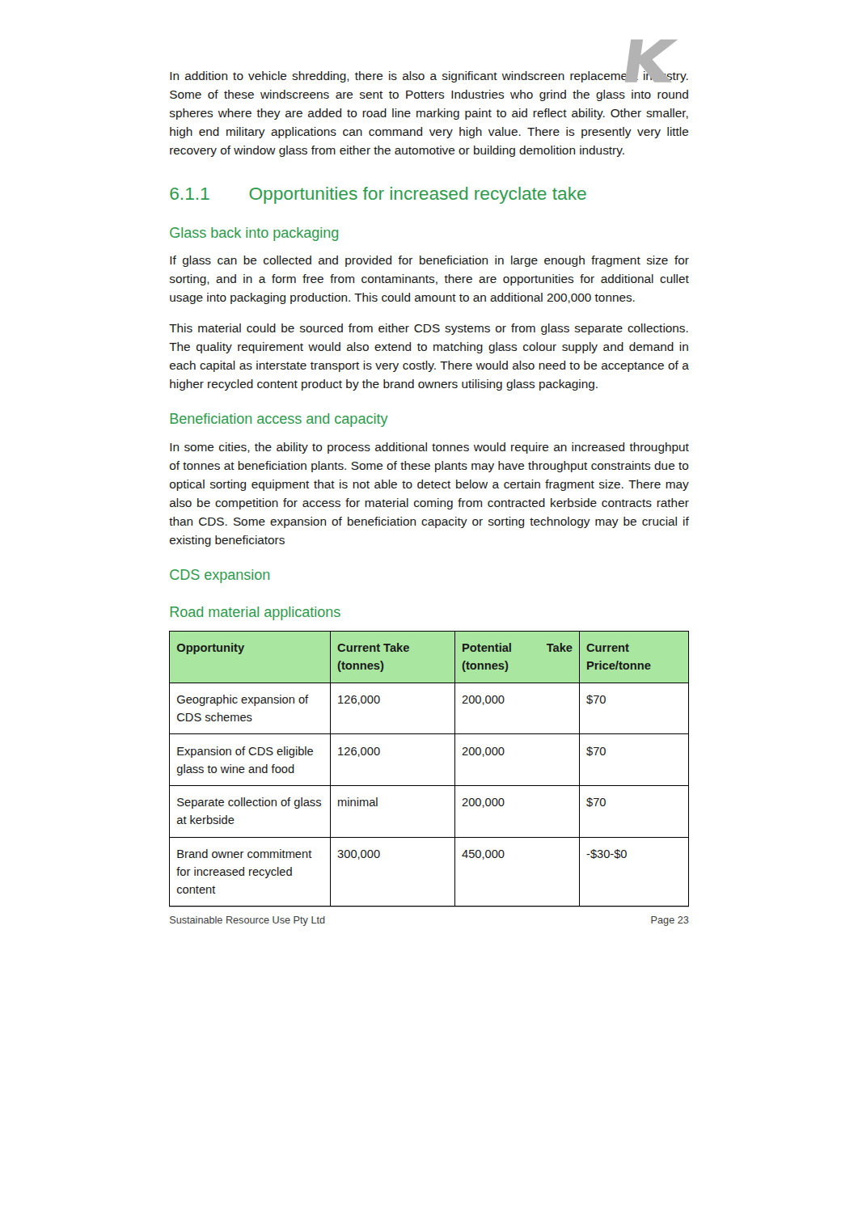In addition to vehicle shredding, there is also a significant windscreen replacement industry. Some of these windscreens are sent to Potters Industries who grind the glass into round spheres where they are added to road line marking paint to aid reflect ability. Other smaller, high end military applications can command very high value. There is presently very little recovery of window glass from either the automotive or building demolition industry.
6.1.1 Opportunities for increased recyclate take
Glass back into packaging
If glass can be collected and provided for beneficiation in large enough fragment size for sorting, and in a form free from contaminants, there are opportunities for additional cullet usage into packaging production. This could amount to an additional 200,000 tonnes.
This material could be sourced from either CDS systems or from glass separate collections. The quality requirement would also extend to matching glass colour supply and demand in each capital as interstate transport is very costly. There would also need to be acceptance of a higher recycled content product by the brand owners utilising glass packaging.
Beneficiation access and capacity
In some cities, the ability to process additional tonnes would require an increased throughput of tonnes at beneficiation plants. Some of these plants may have throughput constraints due to optical sorting equipment that is not able to detect below a certain fragment size. There may also be competition for access for material coming from contracted kerbside contracts rather than CDS. Some expansion of beneficiation capacity or sorting technology may be crucial if existing beneficiators
CDS expansion
Road material applications
| Opportunity | Current Take (tonnes) | Potential Take (tonnes) | Current Price/tonne |
| --- | --- | --- | --- |
| Geographic expansion of CDS schemes | 126,000 | 200,000 | $70 |
| Expansion of CDS eligible glass to wine and food | 126,000 | 200,000 | $70 |
| Separate collection of glass at kerbside | minimal | 200,000 | $70 |
| Brand owner commitment for increased recycled content | 300,000 | 450,000 | -$30-$0 |
Sustainable Resource Use Pty Ltd Page 23